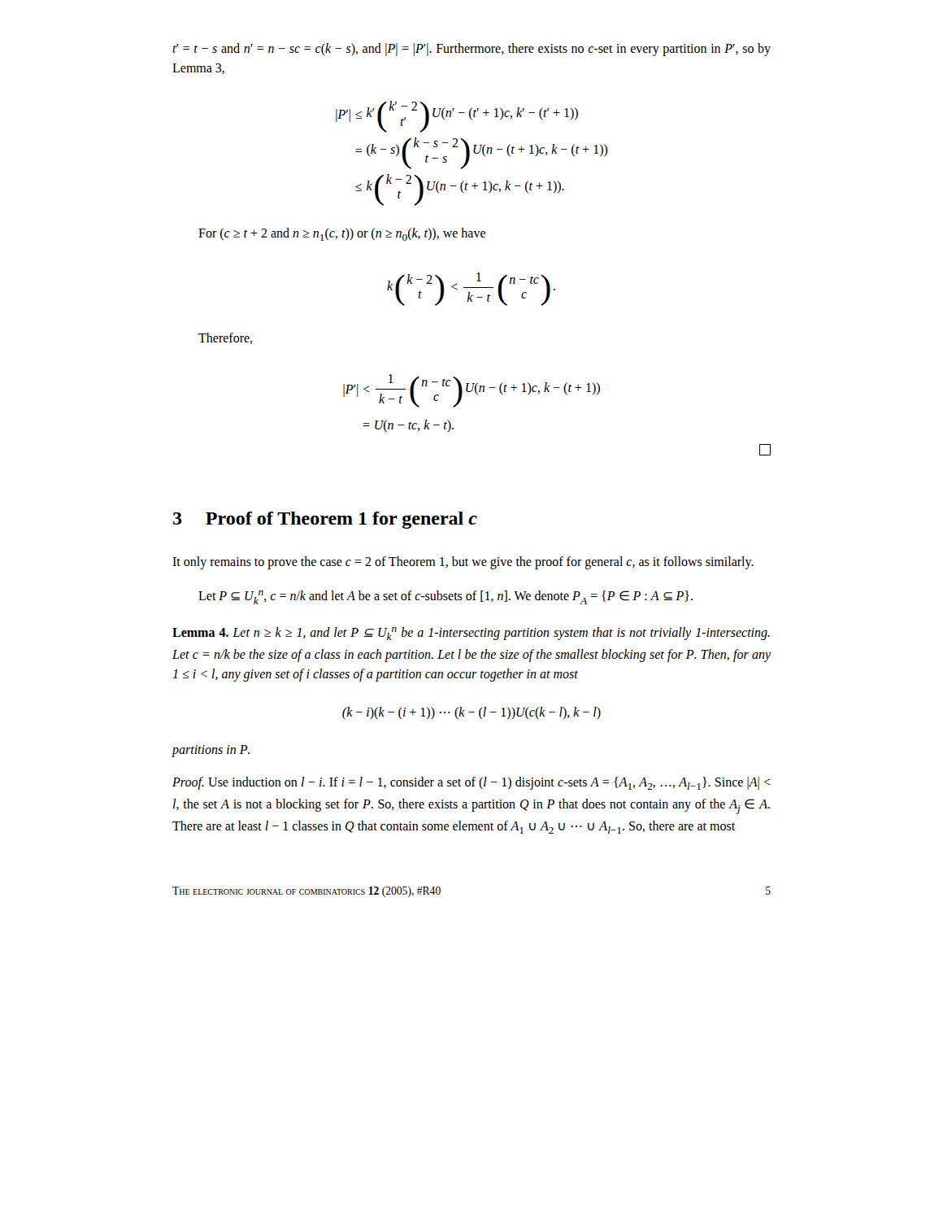t′ = t − s and n′ = n − sc = c(k − s), and |P| = |P′|. Furthermore, there exists no c-set in every partition in P′, so by Lemma 3,
| / P ′/ | ≤ | k ′ ( k ′ − 2 t ′ ) U ( n ′ − ( t ′ + 1) c , k ′ − ( t ′ + 1)) |
| | = | ( k − s ) ( k − s − 2 t − s ) U ( n − ( t + 1) c , k − ( t + 1)) |
| | ≤ | k ( k − 2 t ) U ( n − ( t + 1) c , k − ( t + 1)). |
For (c ≥ t + 2 and n ≥ n1(c, t)) or (n ≥ n0(k, t)), we have
| k ( k − 2 t ) | < | 1 k − t ( n − tc c ) . |
Therefore,
| / P ′/ | < | 1 k − t ( n − tc c ) U ( n − ( t + 1) c , k − ( t + 1)) |
| | = | U ( n − tc , k − t ). |
3 Proof of Theorem 1 for general c
It only remains to prove the case c = 2 of Theorem 1, but we give the proof for general c, as it follows similarly.
Let P ⊆ Ukn, c = n/k and let A be a set of c-subsets of [1, n]. We denote PA = {P ∈ P : A ⊆ P}.
Lemma 4. Let n ≥ k ≥ 1, and let P ⊆ Ukn be a 1-intersecting partition system that is not trivially 1-intersecting. Let c = n/k be the size of a class in each partition. Let l be the size of the smallest blocking set for P. Then, for any 1 ≤ i < l, any given set of i classes of a partition can occur together in at most
(k − i)(k − (i + 1)) ⋯ (k − (l − 1))U(c(k − l), k − l)
partitions in P.
Proof. Use induction on l − i. If i = l − 1, consider a set of (l − 1) disjoint c-sets A = {A1, A2, …, Al−1}. Since |A| < l, the set A is not a blocking set for P. So, there exists a partition Q in P that does not contain any of the Aj ∈ A. There are at least l − 1 classes in Q that contain some element of A1 ∪ A2 ∪ ⋯ ∪ Al−1. So, there are at most
The electronic journal of combinatorics 12 (2005), #R40
5